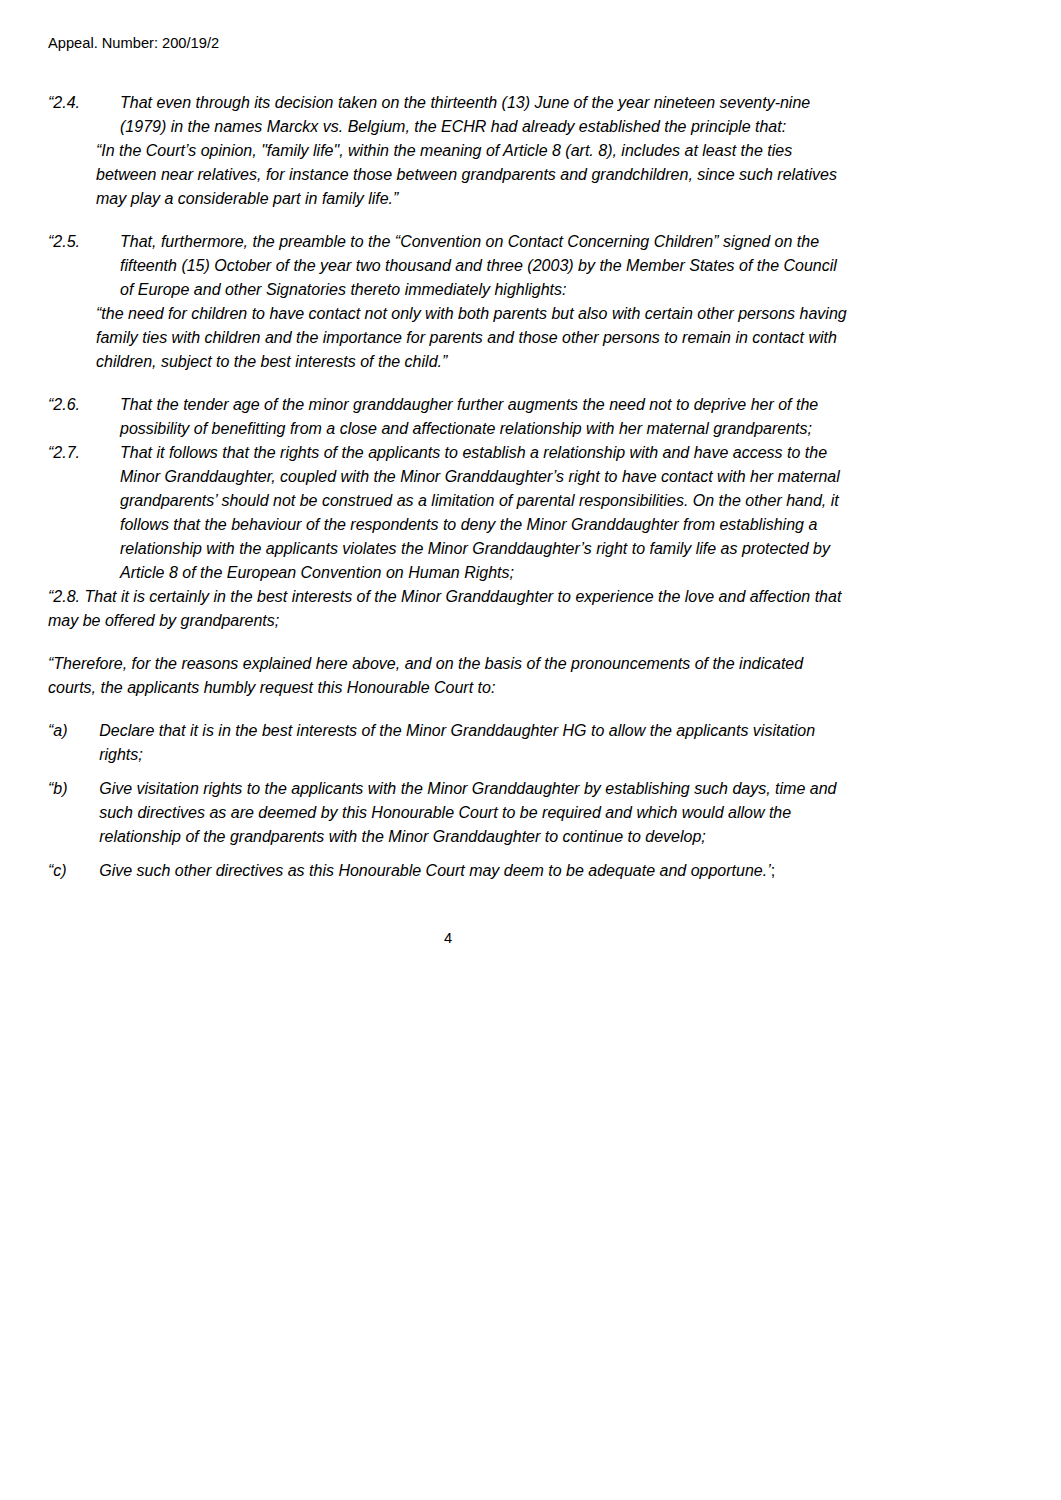Appeal. Number: 200/19/2
“2.4.
That even through its decision taken on the thirteenth (13) June of the year nineteen seventy-nine (1979) in the names Marckx vs. Belgium, the ECHR had already established the principle that:
“In the Court’s opinion, "family life", within the meaning of Article 8 (art. 8), includes at least the ties between near relatives, for instance those between grandparents and grandchildren, since such relatives may play a considerable part in family life.”
“2.5.
That, furthermore, the preamble to the “Convention on Contact Concerning Children” signed on the fifteenth (15) October of the year two thousand and three (2003) by the Member States of the Council of Europe and other Signatories thereto immediately highlights:
“the need for children to have contact not only with both parents but also with certain other persons having family ties with children and the importance for parents and those other persons to remain in contact with children, subject to the best interests of the child.”
“2.6.
That the tender age of the minor granddaugher further augments the need not to deprive her of the possibility of benefitting from a close and affectionate relationship with her maternal grandparents;
“2.7.
That it follows that the rights of the applicants to establish a relationship with and have access to the Minor Granddaughter, coupled with the Minor Granddaughter’s right to have contact with her maternal grandparents’ should not be construed as a limitation of parental responsibilities. On the other hand, it follows that the behaviour of the respondents to deny the Minor Granddaughter from establishing a relationship with the applicants violates the Minor Granddaughter’s right to family life as protected by Article 8 of the European Convention on Human Rights;
“2.8. That it is certainly in the best interests of the Minor Granddaughter to experience the love and affection that may be offered by grandparents;
“Therefore, for the reasons explained here above, and on the basis of the pronouncements of the indicated courts, the applicants humbly request this Honourable Court to:
“a) Declare that it is in the best interests of the Minor Granddaughter HG to allow the applicants visitation rights;
“b) Give visitation rights to the applicants with the Minor Granddaughter by establishing such days, time and such directives as are deemed by this Honourable Court to be required and which would allow the relationship of the grandparents with the Minor Granddaughter to continue to develop;
“c) Give such other directives as this Honourable Court may deem to be adequate and opportune.’;
4